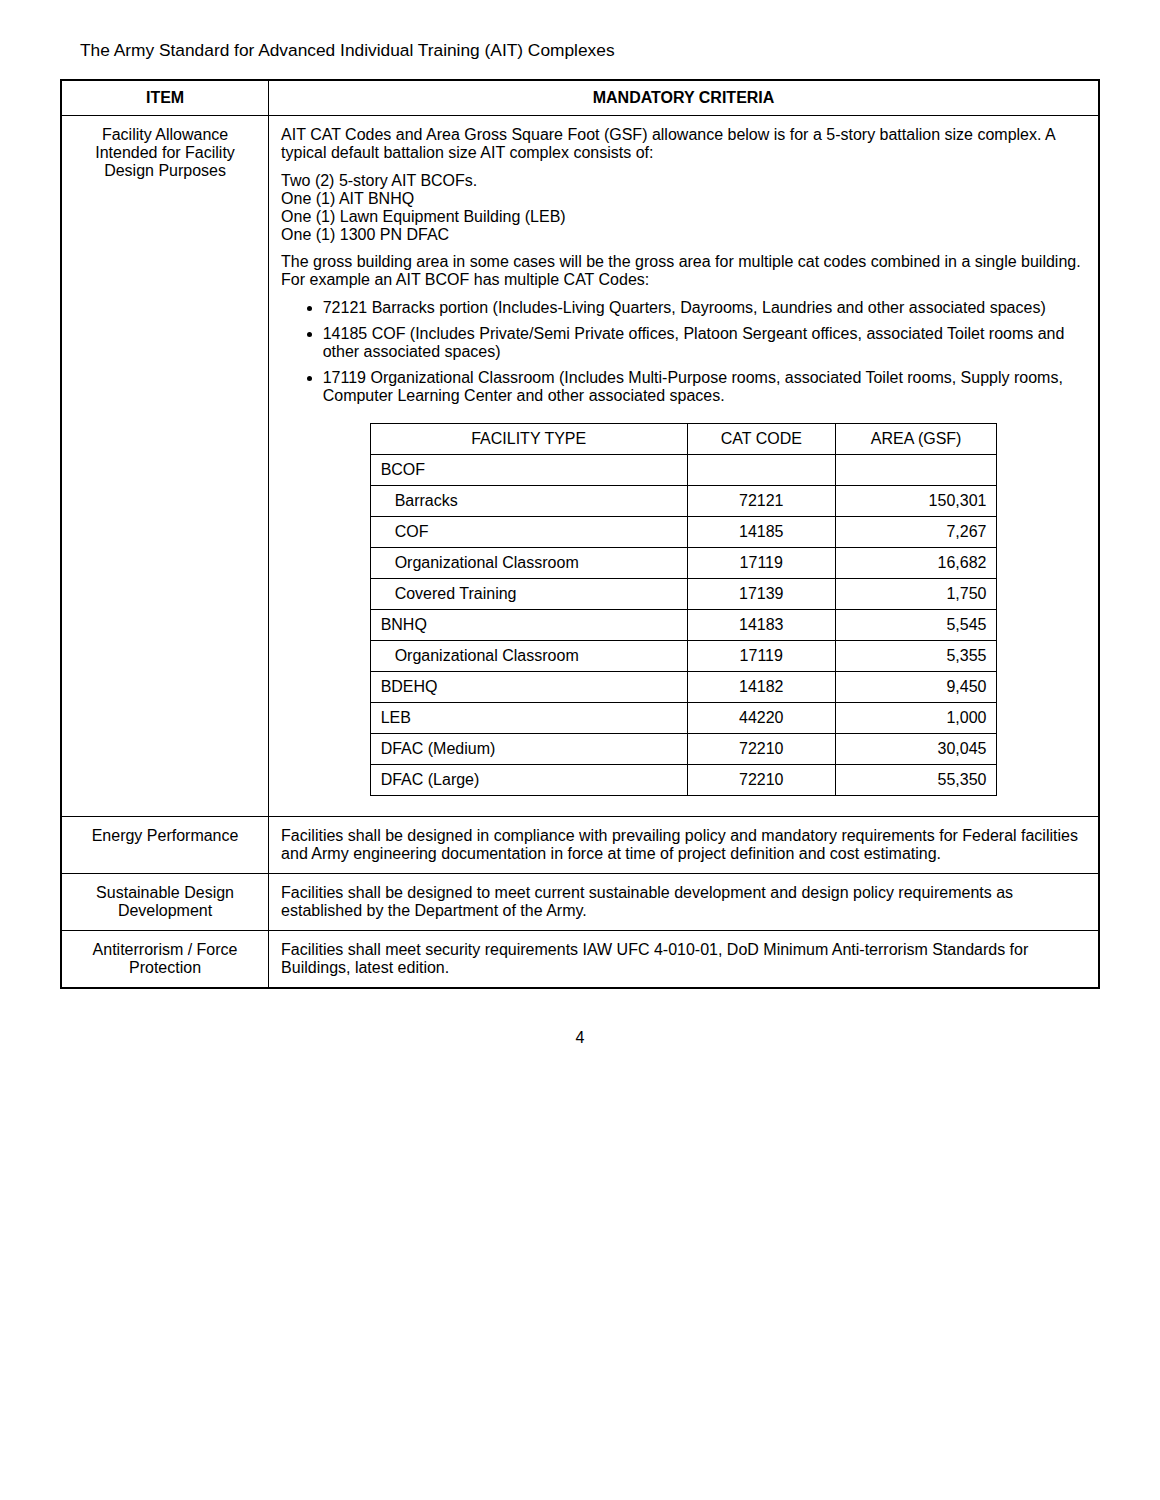The Army Standard for Advanced Individual Training (AIT) Complexes
| ITEM | MANDATORY CRITERIA |
| --- | --- |
| Facility Allowance Intended for Facility Design Purposes | AIT CAT Codes and Area Gross Square Foot (GSF) allowance below is for a 5-story battalion size complex. A typical default battalion size AIT complex consists of: Two (2) 5-story AIT BCOFs. One (1) AIT BNHQ One (1) Lawn Equipment Building (LEB) One (1) 1300 PN DFAC The gross building area in some cases will be the gross area for multiple cat codes combined in a single building. For example an AIT BCOF has multiple CAT Codes: 72121 Barracks portion (Includes-Living Quarters, Dayrooms, Laundries and other associated spaces) 14185 COF (Includes Private/Semi Private offices, Platoon Sergeant offices, associated Toilet rooms and other associated spaces) 17119 Organizational Classroom (Includes Multi-Purpose rooms, associated Toilet rooms, Supply rooms, Computer Learning Center and other associated spaces. / FACILITY TYPE / CAT CODE / AREA (GSF) / / --- / --- / --- / / BCOF / / / / Barracks / 72121 / 150,301 / / COF / 14185 / 7,267 / / Organizational Classroom / 17119 / 16,682 / / Covered Training / 17139 / 1,750 / / BNHQ / 14183 / 5,545 / / Organizational Classroom / 17119 / 5,355 / / BDEHQ / 14182 / 9,450 / / LEB / 44220 / 1,000 / / DFAC (Medium) / 72210 / 30,045 / / DFAC (Large) / 72210 / 55,350 / |
| Energy Performance | Facilities shall be designed in compliance with prevailing policy and mandatory requirements for Federal facilities and Army engineering documentation in force at time of project definition and cost estimating. |
| Sustainable Design Development | Facilities shall be designed to meet current sustainable development and design policy requirements as established by the Department of the Army. |
| Antiterrorism / Force Protection | Facilities shall meet security requirements IAW UFC 4-010-01, DoD Minimum Anti-terrorism Standards for Buildings, latest edition. |
4